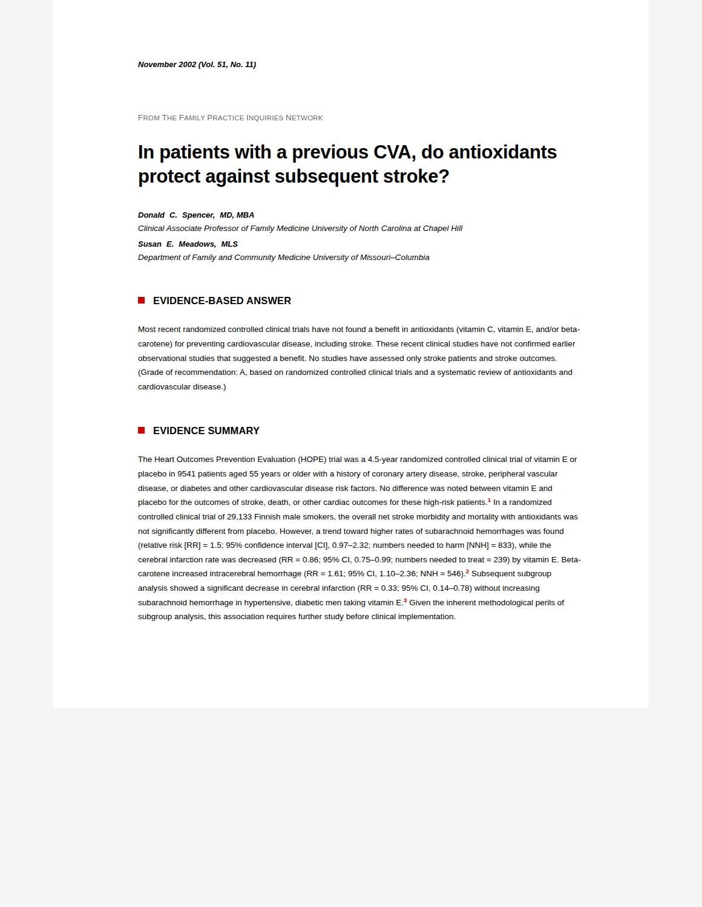November 2002 (Vol. 51, No. 11)
FROM THE FAMILY PRACTICE INQUIRIES NETWORK
In patients with a previous CVA, do antioxidants protect against subsequent stroke?
Donald C. Spencer, MD, MBA
Clinical Associate Professor of Family Medicine University of North Carolina at Chapel Hill
Susan E. Meadows, MLS
Department of Family and Community Medicine University of Missouri–Columbia
EVIDENCE-BASED ANSWER
Most recent randomized controlled clinical trials have not found a benefit in antioxidants (vitamin C, vitamin E, and/or beta-carotene) for preventing cardiovascular disease, including stroke. These recent clinical studies have not confirmed earlier observational studies that suggested a benefit. No studies have assessed only stroke patients and stroke outcomes. (Grade of recommendation: A, based on randomized controlled clinical trials and a systematic review of antioxidants and cardiovascular disease.)
EVIDENCE SUMMARY
The Heart Outcomes Prevention Evaluation (HOPE) trial was a 4.5-year randomized controlled clinical trial of vitamin E or placebo in 9541 patients aged 55 years or older with a history of coronary artery disease, stroke, peripheral vascular disease, or diabetes and other cardiovascular disease risk factors. No difference was noted between vitamin E and placebo for the outcomes of stroke, death, or other cardiac outcomes for these high-risk patients.1 In a randomized controlled clinical trial of 29,133 Finnish male smokers, the overall net stroke morbidity and mortality with antioxidants was not significantly different from placebo. However, a trend toward higher rates of subarachnoid hemorrhages was found (relative risk [RR] = 1.5; 95% confidence interval [CI], 0.97–2.32; numbers needed to harm [NNH] = 833), while the cerebral infarction rate was decreased (RR = 0.86; 95% CI, 0.75–0.99; numbers needed to treat = 239) by vitamin E. Beta-carotene increased intracerebral hemorrhage (RR = 1.61; 95% CI, 1.10–2.36; NNH = 546).2 Subsequent subgroup analysis showed a significant decrease in cerebral infarction (RR = 0.33; 95% CI, 0.14–0.78) without increasing subarachnoid hemorrhage in hypertensive, diabetic men taking vitamin E.3 Given the inherent methodological perils of subgroup analysis, this association requires further study before clinical implementation.